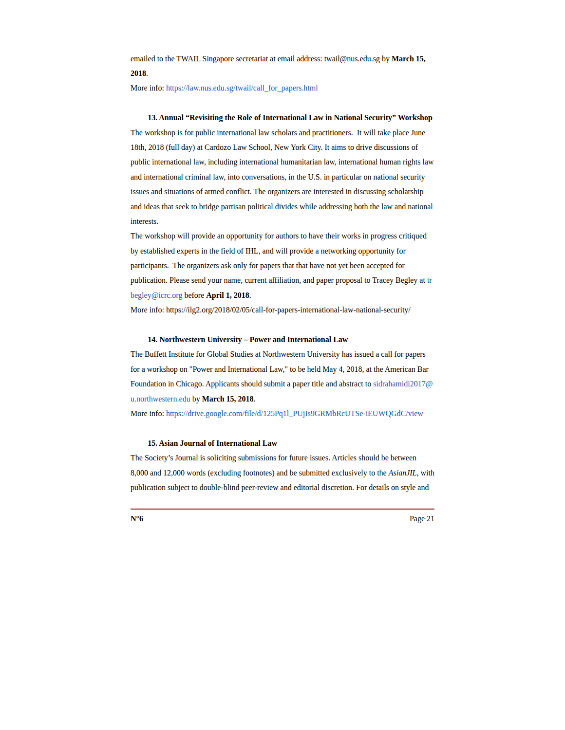emailed to the TWAIL Singapore secretariat at email address: twail@nus.edu.sg by March 15, 2018.
More info: https://law.nus.edu.sg/twail/call_for_papers.html
13. Annual “Revisiting the Role of International Law in National Security” Workshop
The workshop is for public international law scholars and practitioners. It will take place June 18th, 2018 (full day) at Cardozo Law School, New York City. It aims to drive discussions of public international law, including international humanitarian law, international human rights law and international criminal law, into conversations, in the U.S. in particular on national security issues and situations of armed conflict. The organizers are interested in discussing scholarship and ideas that seek to bridge partisan political divides while addressing both the law and national interests.
The workshop will provide an opportunity for authors to have their works in progress critiqued by established experts in the field of IHL, and will provide a networking opportunity for participants. The organizers ask only for papers that that have not yet been accepted for publication. Please send your name, current affiliation, and paper proposal to Tracey Begley at trbegley@icrc.org before April 1, 2018.
More info: https://ilg2.org/2018/02/05/call-for-papers-international-law-national-security/
14. Northwestern University – Power and International Law
The Buffett Institute for Global Studies at Northwestern University has issued a call for papers for a workshop on "Power and International Law," to be held May 4, 2018, at the American Bar Foundation in Chicago. Applicants should submit a paper title and abstract to sidrahamidi2017@u.northwestern.edu by March 15, 2018.
More info: https://drive.google.com/file/d/125Pq1l_PUjIs9GRMbRcUTSe-iEUWQGdC/view
15. Asian Journal of International Law
The Society’s Journal is soliciting submissions for future issues. Articles should be between 8,000 and 12,000 words (excluding footnotes) and be submitted exclusively to the AsianJIL, with publication subject to double-blind peer-review and editorial discretion. For details on style and
N°6 Page 21